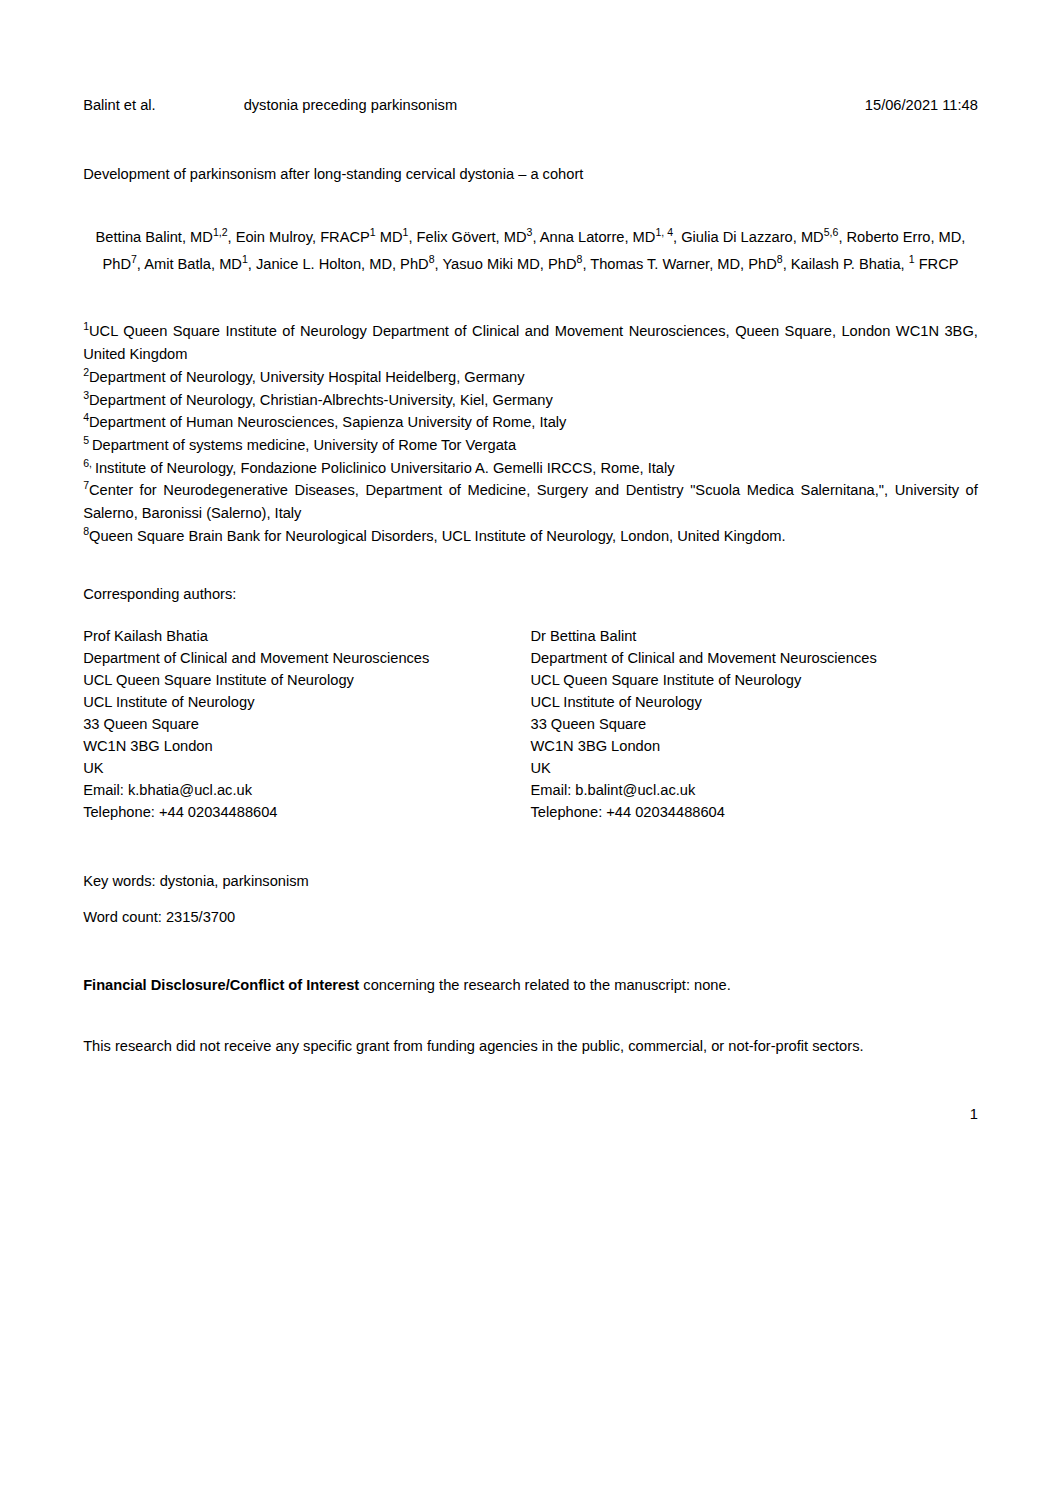Balint et al. dystonia preceding parkinsonism 15/06/2021 11:48
Development of parkinsonism after long-standing cervical dystonia – a cohort
Bettina Balint, MD1,2, Eoin Mulroy, FRACP1 MD1, Felix Gövert, MD3, Anna Latorre, MD1, 4, Giulia Di Lazzaro, MD5,6, Roberto Erro, MD, PhD7, Amit Batla, MD1, Janice L. Holton, MD, PhD8, Yasuo Miki MD, PhD8, Thomas T. Warner, MD, PhD8, Kailash P. Bhatia, 1 FRCP
1UCL Queen Square Institute of Neurology Department of Clinical and Movement Neurosciences, Queen Square, London WC1N 3BG, United Kingdom
2Department of Neurology, University Hospital Heidelberg, Germany
3Department of Neurology, Christian-Albrechts-University, Kiel, Germany
4Department of Human Neurosciences, Sapienza University of Rome, Italy
5 Department of systems medicine, University of Rome Tor Vergata
6, Institute of Neurology, Fondazione Policlinico Universitario A. Gemelli IRCCS, Rome, Italy
7Center for Neurodegenerative Diseases, Department of Medicine, Surgery and Dentistry "Scuola Medica Salernitana,", University of Salerno, Baronissi (Salerno), Italy
8Queen Square Brain Bank for Neurological Disorders, UCL Institute of Neurology, London, United Kingdom.
Corresponding authors:
| Prof Kailash Bhatia Department of Clinical and Movement Neurosciences UCL Queen Square Institute of Neurology UCL Institute of Neurology 33 Queen Square WC1N 3BG London UK Email: k.bhatia@ucl.ac.uk Telephone: +44 02034488604 | Dr Bettina Balint Department of Clinical and Movement Neurosciences UCL Queen Square Institute of Neurology UCL Institute of Neurology 33 Queen Square WC1N 3BG London UK Email: b.balint@ucl.ac.uk Telephone: +44 02034488604 |
Key words: dystonia, parkinsonism
Word count: 2315/3700
Financial Disclosure/Conflict of Interest concerning the research related to the manuscript: none.
This research did not receive any specific grant from funding agencies in the public, commercial, or not-for-profit sectors.
1